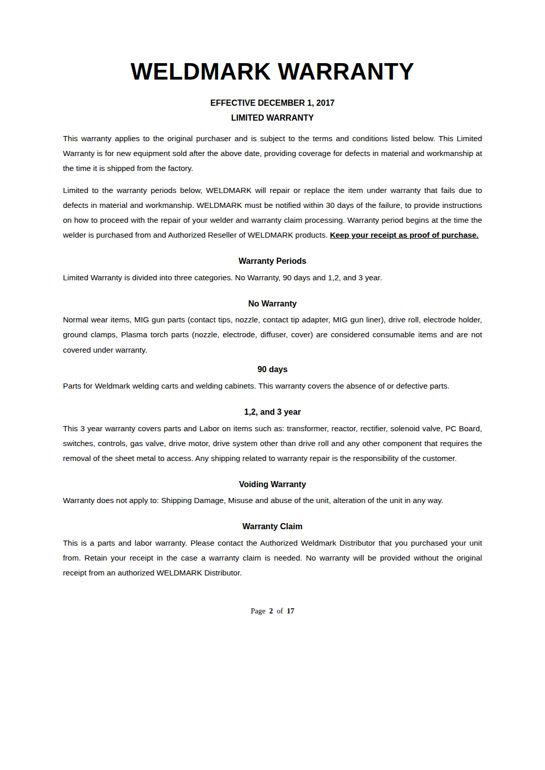WELDMARK WARRANTY
EFFECTIVE DECEMBER 1, 2017
LIMITED WARRANTY
This warranty applies to the original purchaser and is subject to the terms and conditions listed below. This Limited Warranty is for new equipment sold after the above date, providing coverage for defects in material and workmanship at the time it is shipped from the factory.
Limited to the warranty periods below, WELDMARK will repair or replace the item under warranty that fails due to defects in material and workmanship. WELDMARK must be notified within 30 days of the failure, to provide instructions on how to proceed with the repair of your welder and warranty claim processing. Warranty period begins at the time the welder is purchased from and Authorized Reseller of WELDMARK products. Keep your receipt as proof of purchase.
Warranty Periods
Limited Warranty is divided into three categories. No Warranty, 90 days and 1,2, and 3 year.
No Warranty
Normal wear items, MIG gun parts (contact tips, nozzle, contact tip adapter, MIG gun liner), drive roll, electrode holder, ground clamps, Plasma torch parts (nozzle, electrode, diffuser, cover) are considered consumable items and are not covered under warranty.
90 days
Parts for Weldmark welding carts and welding cabinets. This warranty covers the absence of or defective parts.
1,2, and 3 year
This 3 year warranty covers parts and Labor on items such as: transformer, reactor, rectifier, solenoid valve, PC Board, switches, controls, gas valve, drive motor, drive system other than drive roll and any other component that requires the removal of the sheet metal to access. Any shipping related to warranty repair is the responsibility of the customer.
Voiding Warranty
Warranty does not apply to: Shipping Damage, Misuse and abuse of the unit, alteration of the unit in any way.
Warranty Claim
This is a parts and labor warranty. Please contact the Authorized Weldmark Distributor that you purchased your unit from. Retain your receipt in the case a warranty claim is needed. No warranty will be provided without the original receipt from an authorized WELDMARK Distributor.
Page 2 of 17